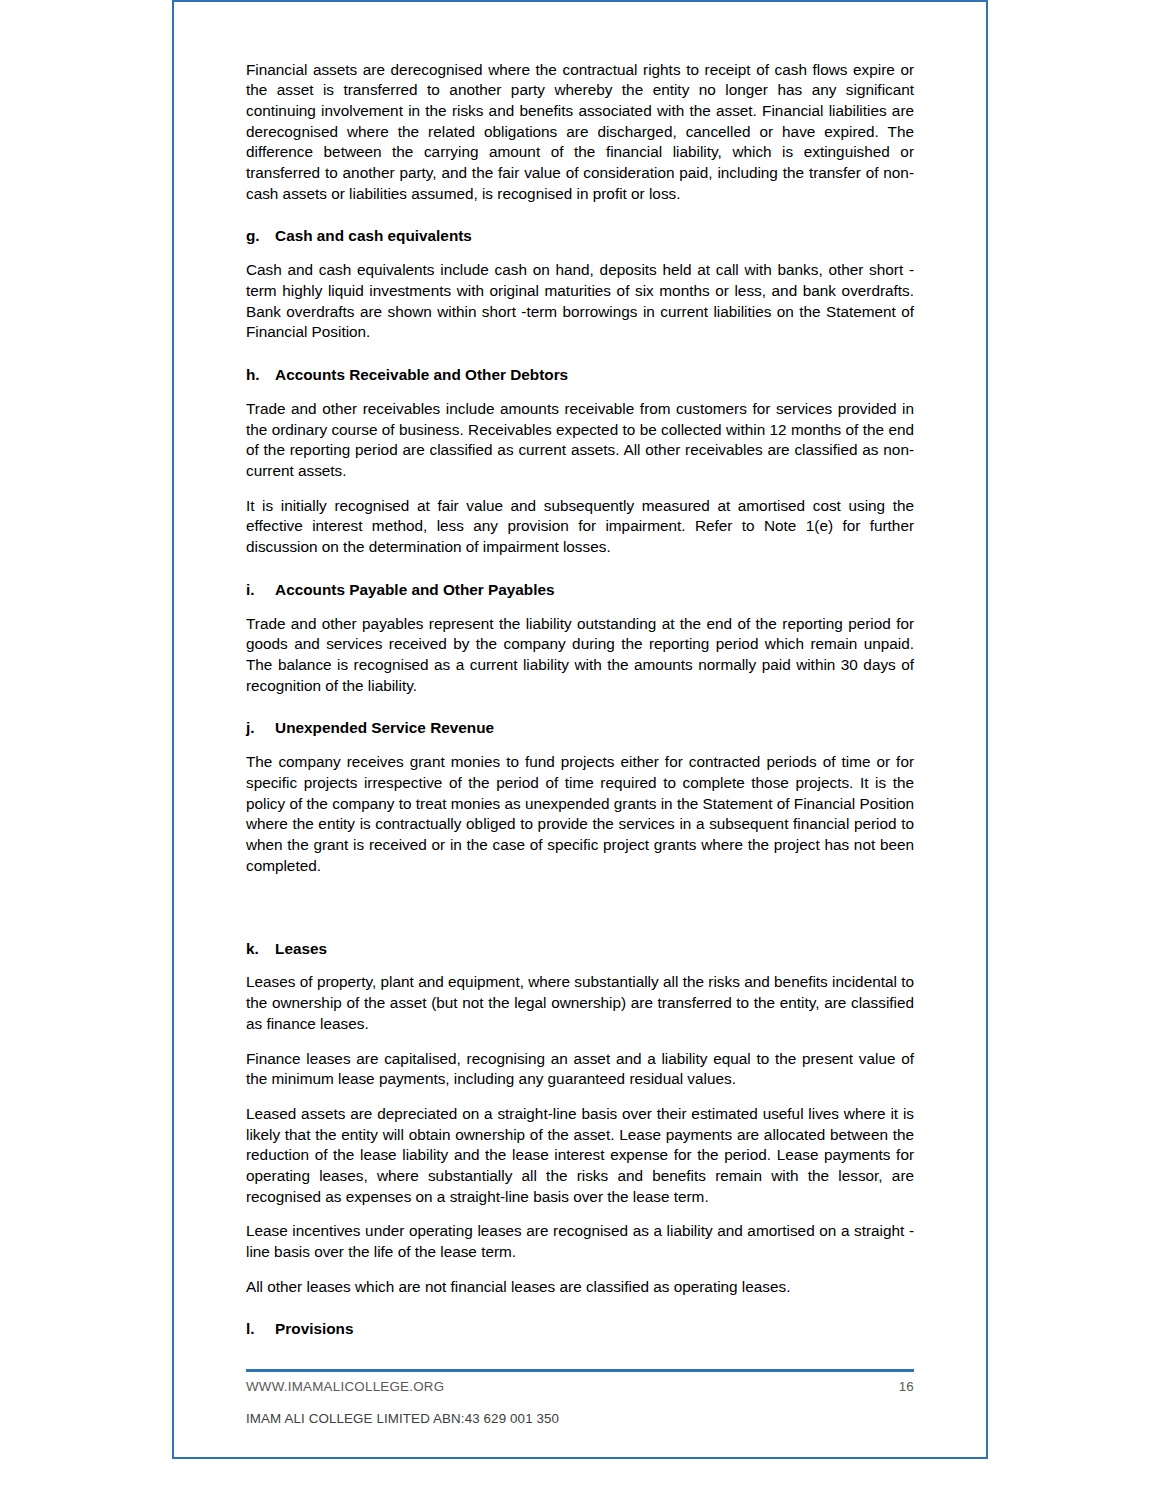Financial assets are derecognised where the contractual rights to receipt of cash flows expire or the asset is transferred to another party whereby the entity no longer has any significant continuing involvement in the risks and benefits associated with the asset. Financial liabilities are derecognised where the related obligations are discharged, cancelled or have expired. The difference between the carrying amount of the financial liability, which is extinguished or transferred to another party, and the fair value of consideration paid, including the transfer of non-cash assets or liabilities assumed, is recognised in profit or loss.
g. Cash and cash equivalents
Cash and cash equivalents include cash on hand, deposits held at call with banks, other short -term highly liquid investments with original maturities of six months or less, and bank overdrafts. Bank overdrafts are shown within short -term borrowings in current liabilities on the Statement of Financial Position.
h. Accounts Receivable and Other Debtors
Trade and other receivables include amounts receivable from customers for services provided in the ordinary course of business. Receivables expected to be collected within 12 months of the end of the reporting period are classified as current assets. All other receivables are classified as non-current assets.
It is initially recognised at fair value and subsequently measured at amortised cost using the effective interest method, less any provision for impairment. Refer to Note 1(e) for further discussion on the determination of impairment losses.
i. Accounts Payable and Other Payables
Trade and other payables represent the liability outstanding at the end of the reporting period for goods and services received by the company during the reporting period which remain unpaid. The balance is recognised as a current liability with the amounts normally paid within 30 days of recognition of the liability.
j. Unexpended Service Revenue
The company receives grant monies to fund projects either for contracted periods of time or for specific projects irrespective of the period of time required to complete those projects. It is the policy of the company to treat monies as unexpended grants in the Statement of Financial Position where the entity is contractually obliged to provide the services in a subsequent financial period to when the grant is received or in the case of specific project grants where the project has not been completed.
k. Leases
Leases of property, plant and equipment, where substantially all the risks and benefits incidental to the ownership of the asset (but not the legal ownership) are transferred to the entity, are classified as finance leases.
Finance leases are capitalised, recognising an asset and a liability equal to the present value of the minimum lease payments, including any guaranteed residual values.
Leased assets are depreciated on a straight-line basis over their estimated useful lives where it is likely that the entity will obtain ownership of the asset. Lease payments are allocated between the reduction of the lease liability and the lease interest expense for the period. Lease payments for operating leases, where substantially all the risks and benefits remain with the lessor, are recognised as expenses on a straight-line basis over the lease term.
Lease incentives under operating leases are recognised as a liability and amortised on a straight -line basis over the life of the lease term.
All other leases which are not financial leases are classified as operating leases.
l. Provisions
WWW.IMAMALICOLLEGE.ORG 16
IMAM ALI COLLEGE LIMITED ABN:43 629 001 350